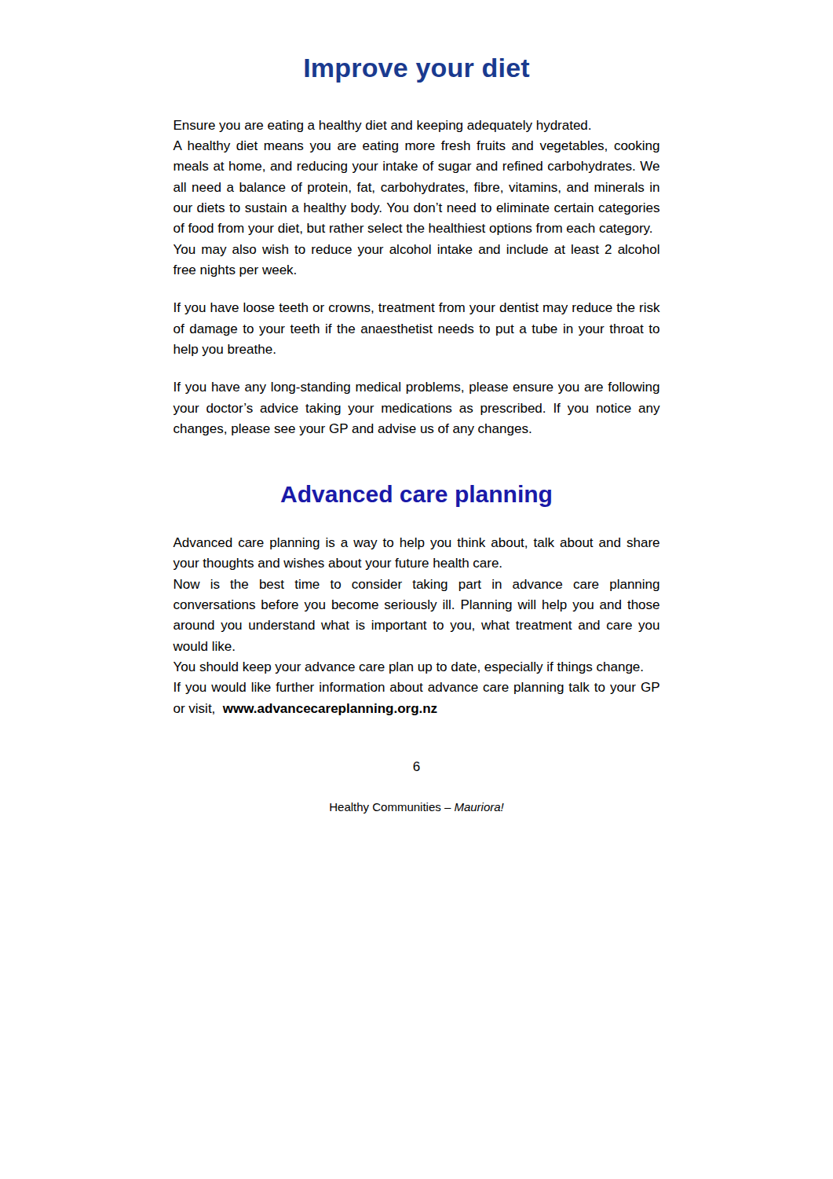Improve your diet
Ensure you are eating a healthy diet and keeping adequately hydrated.
A healthy diet means you are eating more fresh fruits and vegetables, cooking meals at home, and reducing your intake of sugar and refined carbohydrates. We all need a balance of protein, fat, carbohydrates, fibre, vitamins, and minerals in our diets to sustain a healthy body. You don’t need to eliminate certain categories of food from your diet, but rather select the healthiest options from each category.
You may also wish to reduce your alcohol intake and include at least 2 alcohol free nights per week.
If you have loose teeth or crowns, treatment from your dentist may reduce the risk of damage to your teeth if the anaesthetist needs to put a tube in your throat to help you breathe.
If you have any long-standing medical problems, please ensure you are following your doctor’s advice taking your medications as prescribed. If you notice any changes, please see your GP and advise us of any changes.
Advanced care planning
Advanced care planning is a way to help you think about, talk about and share your thoughts and wishes about your future health care.
Now is the best time to consider taking part in advance care planning conversations before you become seriously ill. Planning will help you and those around you understand what is important to you, what treatment and care you would like.
You should keep your advance care plan up to date, especially if things change.
If you would like further information about advance care planning talk to your GP or visit, www.advancecareplanning.org.nz
6
Healthy Communities – Mauriora!